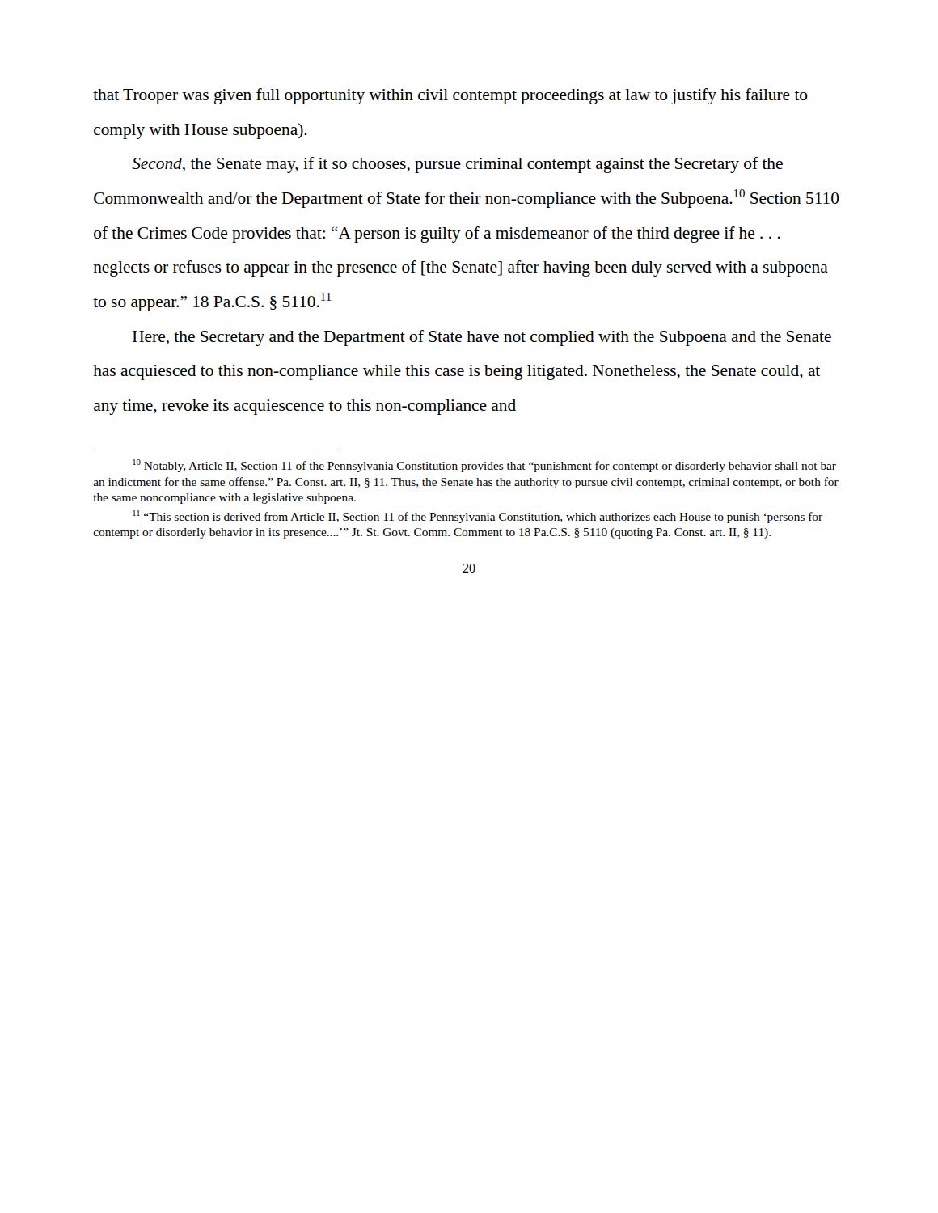that Trooper was given full opportunity within civil contempt proceedings at law to justify his failure to comply with House subpoena).
Second, the Senate may, if it so chooses, pursue criminal contempt against the Secretary of the Commonwealth and/or the Department of State for their non-compliance with the Subpoena.10 Section 5110 of the Crimes Code provides that: “A person is guilty of a misdemeanor of the third degree if he . . . neglects or refuses to appear in the presence of [the Senate] after having been duly served with a subpoena to so appear.” 18 Pa.C.S. § 5110.11
Here, the Secretary and the Department of State have not complied with the Subpoena and the Senate has acquiesced to this non-compliance while this case is being litigated. Nonetheless, the Senate could, at any time, revoke its acquiescence to this non-compliance and
10 Notably, Article II, Section 11 of the Pennsylvania Constitution provides that “punishment for contempt or disorderly behavior shall not bar an indictment for the same offense.” Pa. Const. art. II, § 11. Thus, the Senate has the authority to pursue civil contempt, criminal contempt, or both for the same noncompliance with a legislative subpoena.
11 “This section is derived from Article II, Section 11 of the Pennsylvania Constitution, which authorizes each House to punish ‘persons for contempt or disorderly behavior in its presence....’” Jt. St. Govt. Comm. Comment to 18 Pa.C.S. § 5110 (quoting Pa. Const. art. II, § 11).
20